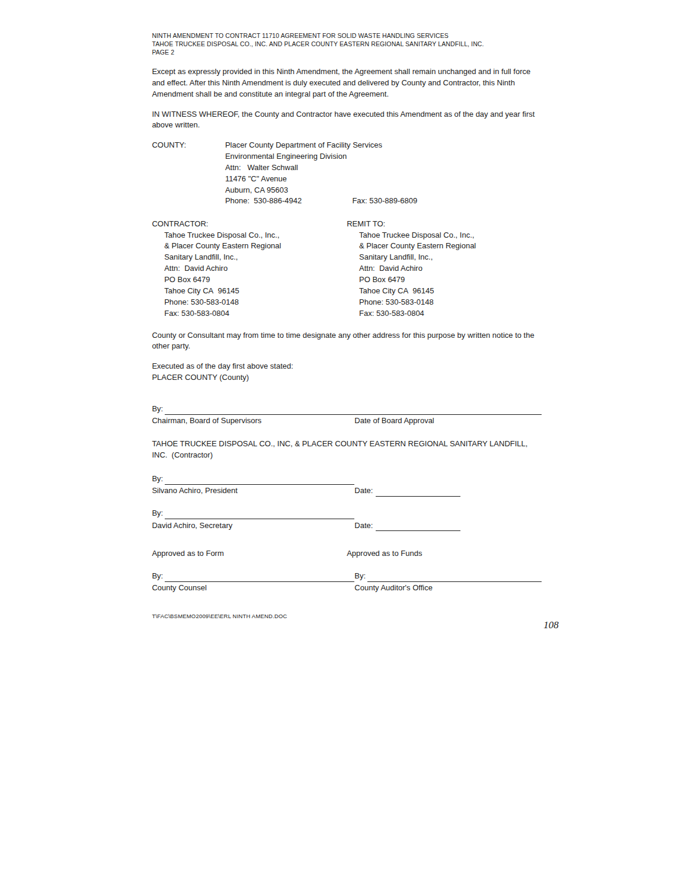NINTH AMENDMENT TO CONTRACT 11710 AGREEMENT FOR SOLID WASTE HANDLING SERVICES
TAHOE TRUCKEE DISPOSAL CO., INC. AND PLACER COUNTY EASTERN REGIONAL SANITARY LANDFILL, INC.
PAGE 2
Except as expressly provided in this Ninth Amendment, the Agreement shall remain unchanged and in full force and effect. After this Ninth Amendment is duly executed and delivered by County and Contractor, this Ninth Amendment shall be and constitute an integral part of the Agreement.
IN WITNESS WHEREOF, the County and Contractor have executed this Amendment as of the day and year first above written.
COUNTY:
Placer County Department of Facility Services
Environmental Engineering Division
Attn: Walter Schwall
11476 "C" Avenue
Auburn, CA 95603
Phone: 530-886-4942 Fax: 530-889-6809
CONTRACTOR:
Tahoe Truckee Disposal Co., Inc.,
& Placer County Eastern Regional
Sanitary Landfill, Inc.,
Attn: David Achiro
PO Box 6479
Tahoe City CA 96145
Phone: 530-583-0148
Fax: 530-583-0804
REMIT TO:
Tahoe Truckee Disposal Co., Inc.,
& Placer County Eastern Regional
Sanitary Landfill, Inc.,
Attn: David Achiro
PO Box 6479
Tahoe City CA 96145
Phone: 530-583-0148
Fax: 530-583-0804
County or Consultant may from time to time designate any other address for this purpose by written notice to the other party.
Executed as of the day first above stated:
PLACER COUNTY (County)
By:
Chairman, Board of Supervisors
Date of Board Approval
TAHOE TRUCKEE DISPOSAL CO., INC, & PLACER COUNTY EASTERN REGIONAL SANITARY LANDFILL, INC. (Contractor)
By:
Silvano Achiro, President
Date:
By:
David Achiro, Secretary
Date:
Approved as to Form
Approved as to Funds
By:
County Counsel
By:
County Auditor's Office
T\FAC\BSMEMO2009\EE\ERL NINTH AMEND.DOC
108